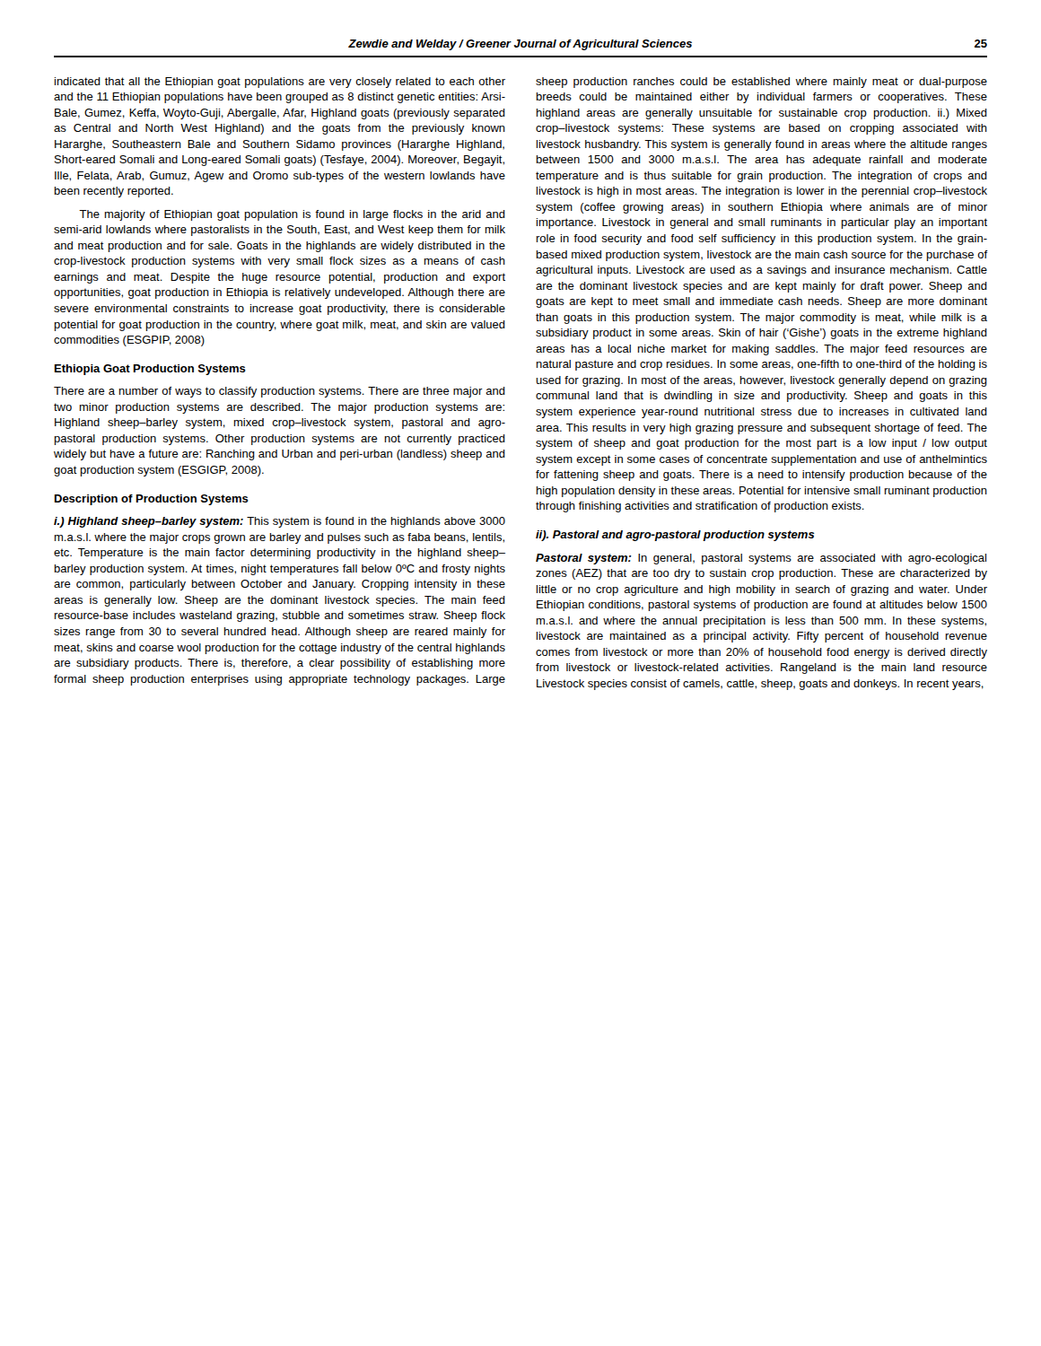Zewdie and Welday / Greener Journal of Agricultural Sciences
25
indicated that all the Ethiopian goat populations are very closely related to each other and the 11 Ethiopian populations have been grouped as 8 distinct genetic entities: Arsi-Bale, Gumez, Keffa, Woyto-Guji, Abergalle, Afar, Highland goats (previously separated as Central and North West Highland) and the goats from the previously known Hararghe, Southeastern Bale and Southern Sidamo provinces (Hararghe Highland, Short-eared Somali and Long-eared Somali goats) (Tesfaye, 2004). Moreover, Begayit, Ille, Felata, Arab, Gumuz, Agew and Oromo sub-types of the western lowlands have been recently reported.
The majority of Ethiopian goat population is found in large flocks in the arid and semi-arid lowlands where pastoralists in the South, East, and West keep them for milk and meat production and for sale. Goats in the highlands are widely distributed in the crop-livestock production systems with very small flock sizes as a means of cash earnings and meat. Despite the huge resource potential, production and export opportunities, goat production in Ethiopia is relatively undeveloped. Although there are severe environmental constraints to increase goat productivity, there is considerable potential for goat production in the country, where goat milk, meat, and skin are valued commodities (ESGPIP, 2008)
Ethiopia Goat Production Systems
There are a number of ways to classify production systems. There are three major and two minor production systems are described. The major production systems are: Highland sheep–barley system, mixed crop–livestock system, pastoral and agro-pastoral production systems. Other production systems are not currently practiced widely but have a future are: Ranching and Urban and peri-urban (landless) sheep and goat production system (ESGIGP, 2008).
Description of Production Systems
i.) Highland sheep–barley system: This system is found in the highlands above 3000 m.a.s.l. where the major crops grown are barley and pulses such as faba beans, lentils, etc. Temperature is the main factor determining productivity in the highland sheep–barley production system. At times, night temperatures fall below 0ºC and frosty nights are common, particularly between October and January. Cropping intensity in these areas is generally low. Sheep are the dominant livestock species. The main feed resource-base includes wasteland grazing, stubble and sometimes straw. Sheep flock sizes range from 30 to several hundred head. Although sheep are reared mainly for meat, skins and coarse wool production for the cottage industry of the central highlands are subsidiary products. There is, therefore, a clear possibility of establishing more formal sheep production enterprises using appropriate technology packages. Large sheep production ranches could be established where mainly meat or dual-purpose breeds could be maintained either by individual farmers or cooperatives. These highland areas are generally unsuitable for sustainable crop production. ii.) Mixed crop–livestock systems: These systems are based on cropping associated with livestock husbandry. This system is generally found in areas where the altitude ranges between 1500 and 3000 m.a.s.l. The area has adequate rainfall and moderate temperature and is thus suitable for grain production. The integration of crops and livestock is high in most areas. The integration is lower in the perennial crop–livestock system (coffee growing areas) in southern Ethiopia where animals are of minor importance. Livestock in general and small ruminants in particular play an important role in food security and food self sufficiency in this production system. In the grain-based mixed production system, livestock are the main cash source for the purchase of agricultural inputs. Livestock are used as a savings and insurance mechanism. Cattle are the dominant livestock species and are kept mainly for draft power. Sheep and goats are kept to meet small and immediate cash needs. Sheep are more dominant than goats in this production system. The major commodity is meat, while milk is a subsidiary product in some areas. Skin of hair (‘Gishe’) goats in the extreme highland areas has a local niche market for making saddles. The major feed resources are natural pasture and crop residues. In some areas, one-fifth to one-third of the holding is used for grazing. In most of the areas, however, livestock generally depend on grazing communal land that is dwindling in size and productivity. Sheep and goats in this system experience year-round nutritional stress due to increases in cultivated land area. This results in very high grazing pressure and subsequent shortage of feed. The system of sheep and goat production for the most part is a low input / low output system except in some cases of concentrate supplementation and use of anthelmintics for fattening sheep and goats. There is a need to intensify production because of the high population density in these areas. Potential for intensive small ruminant production through finishing activities and stratification of production exists.
ii). Pastoral and agro-pastoral production systems
Pastoral system: In general, pastoral systems are associated with agro-ecological zones (AEZ) that are too dry to sustain crop production. These are characterized by little or no crop agriculture and high mobility in search of grazing and water. Under Ethiopian conditions, pastoral systems of production are found at altitudes below 1500 m.a.s.l. and where the annual precipitation is less than 500 mm. In these systems, livestock are maintained as a principal activity. Fifty percent of household revenue comes from livestock or more than 20% of household food energy is derived directly from livestock or livestock-related activities. Rangeland is the main land resource Livestock species consist of camels, cattle, sheep, goats and donkeys. In recent years,